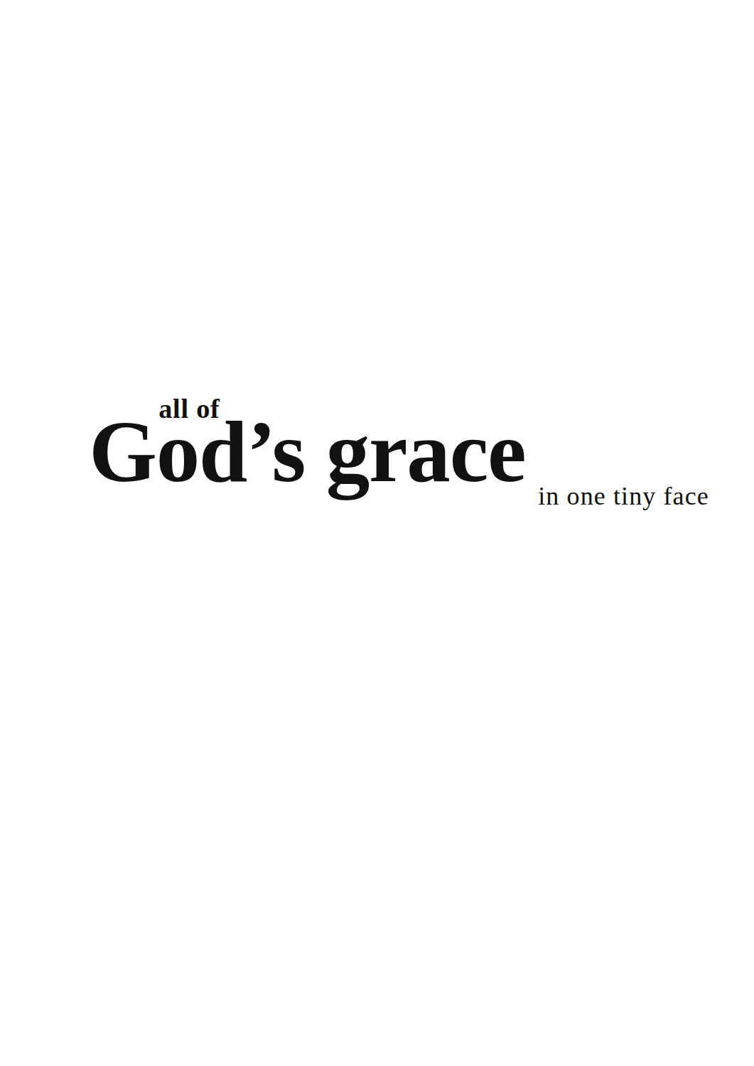all of
God’s grace
in one tiny face